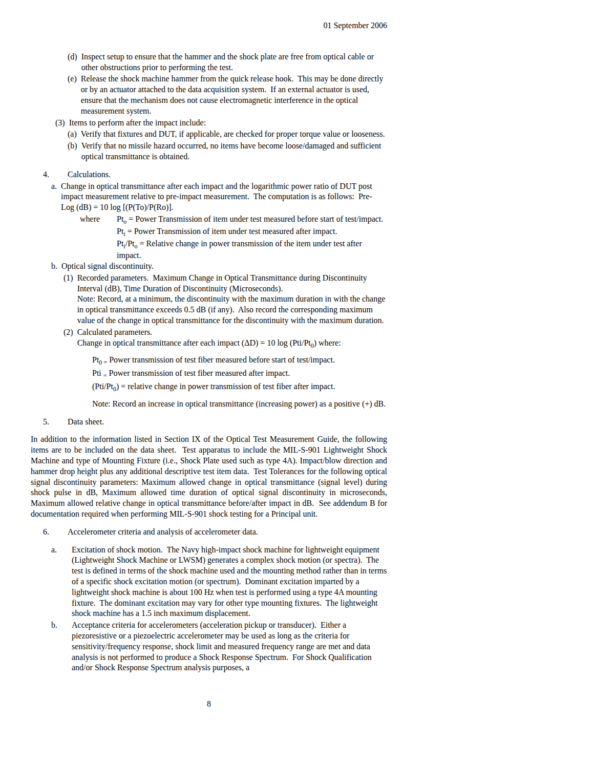01 September 2006
(d) Inspect setup to ensure that the hammer and the shock plate are free from optical cable or other obstructions prior to performing the test.
(e) Release the shock machine hammer from the quick release hook. This may be done directly or by an actuator attached to the data acquisition system. If an external actuator is used, ensure that the mechanism does not cause electromagnetic interference in the optical measurement system.
(3) Items to perform after the impact include:
(a) Verify that fixtures and DUT, if applicable, are checked for proper torque value or looseness.
(b) Verify that no missile hazard occurred, no items have become loose/damaged and sufficient optical transmittance is obtained.
4. Calculations.
a. Change in optical transmittance after each impact and the logarithmic power ratio of DUT post impact measurement relative to pre-impact measurement. The computation is as follows: Pre- Log (dB) = 10 log [(P(To)/P(Ro)].
where Pto = Power Transmission of item under test measured before start of test/impact.
Pti = Power Transmission of item under test measured after impact.
Pti/Pto = Relative change in power transmission of the item under test after impact.
b. Optical signal discontinuity.
(1) Recorded parameters. Maximum Change in Optical Transmittance during Discontinuity Interval (dB), Time Duration of Discontinuity (Microseconds).
Note: Record, at a minimum, the discontinuity with the maximum duration in with the change in optical transmittance exceeds 0.5 dB (if any). Also record the corresponding maximum value of the change in optical transmittance for the discontinuity with the maximum duration.
(2) Calculated parameters.
Change in optical transmittance after each impact (ΔD) = 10 log (Pti/Pt0) where:
Pt0 = Power transmission of test fiber measured before start of test/impact.
Pti = Power transmission of test fiber measured after impact.
(Pti/Pt0) = relative change in power transmission of test fiber after impact.
Note: Record an increase in optical transmittance (increasing power) as a positive (+) dB.
5. Data sheet.
In addition to the information listed in Section IX of the Optical Test Measurement Guide, the following items are to be included on the data sheet. Test apparatus to include the MIL-S-901 Lightweight Shock Machine and type of Mounting Fixture (i.e., Shock Plate used such as type 4A). Impact/blow direction and hammer drop height plus any additional descriptive test item data. Test Tolerances for the following optical signal discontinuity parameters: Maximum allowed change in optical transmittance (signal level) during shock pulse in dB, Maximum allowed time duration of optical signal discontinuity in microseconds, Maximum allowed relative change in optical transmittance before/after impact in dB. See addendum B for documentation required when performing MIL-S-901 shock testing for a Principal unit.
6. Accelerometer criteria and analysis of accelerometer data.
a. Excitation of shock motion. The Navy high-impact shock machine for lightweight equipment (Lightweight Shock Machine or LWSM) generates a complex shock motion (or spectra). The test is defined in terms of the shock machine used and the mounting method rather than in terms of a specific shock excitation motion (or spectrum). Dominant excitation imparted by a lightweight shock machine is about 100 Hz when test is performed using a type 4A mounting fixture. The dominant excitation may vary for other type mounting fixtures. The lightweight shock machine has a 1.5 inch maximum displacement.
b. Acceptance criteria for accelerometers (acceleration pickup or transducer). Either a piezoresistive or a piezoelectric accelerometer may be used as long as the criteria for sensitivity/frequency response, shock limit and measured frequency range are met and data analysis is not performed to produce a Shock Response Spectrum. For Shock Qualification and/or Shock Response Spectrum analysis purposes, a
8